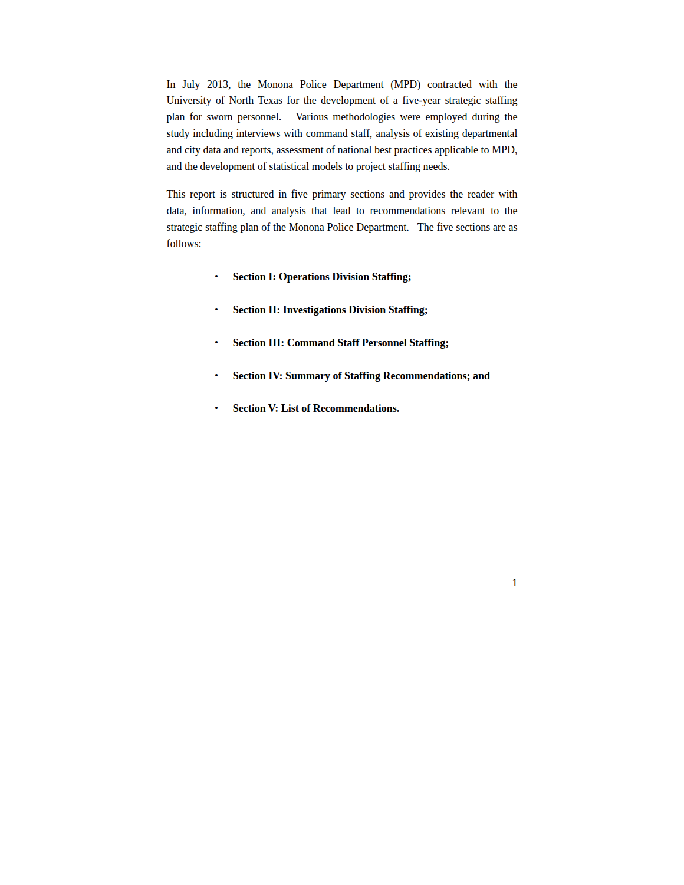In July 2013, the Monona Police Department (MPD) contracted with the University of North Texas for the development of a five-year strategic staffing plan for sworn personnel. Various methodologies were employed during the study including interviews with command staff, analysis of existing departmental and city data and reports, assessment of national best practices applicable to MPD, and the development of statistical models to project staffing needs.
This report is structured in five primary sections and provides the reader with data, information, and analysis that lead to recommendations relevant to the strategic staffing plan of the Monona Police Department. The five sections are as follows:
Section I: Operations Division Staffing;
Section II: Investigations Division Staffing;
Section III: Command Staff Personnel Staffing;
Section IV: Summary of Staffing Recommendations; and
Section V: List of Recommendations.
1